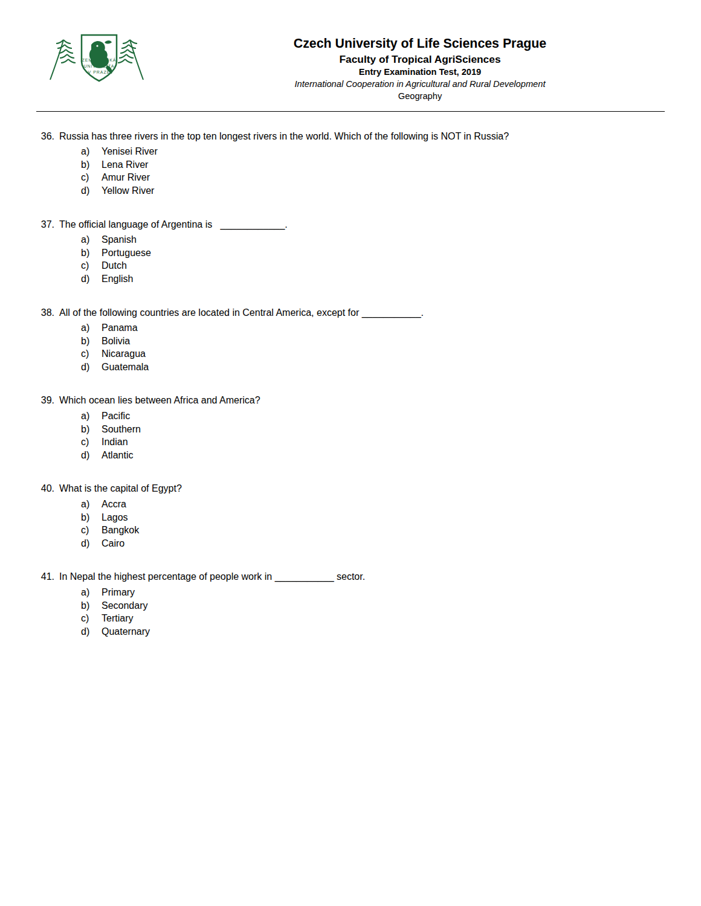ČESKÁ ZEMĚDĚLSKÁ UNIVERZITA V PRAZE
Czech University of Life Sciences Prague
Faculty of Tropical AgriSciences
Entry Examination Test, 2019
International Cooperation in Agricultural and Rural Development
Geography
Russia has three rivers in the top ten longest rivers in the world. Which of the following is NOT in Russia?
Yenisei River
Lena River
Amur River
Yellow River
The official language of Argentina is ____________.
Spanish
Portuguese
Dutch
English
All of the following countries are located in Central America, except for ___________.
Panama
Bolivia
Nicaragua
Guatemala
Which ocean lies between Africa and America?
Pacific
Southern
Indian
Atlantic
What is the capital of Egypt?
Accra
Lagos
Bangkok
Cairo
In Nepal the highest percentage of people work in ___________ sector.
Primary
Secondary
Tertiary
Quaternary